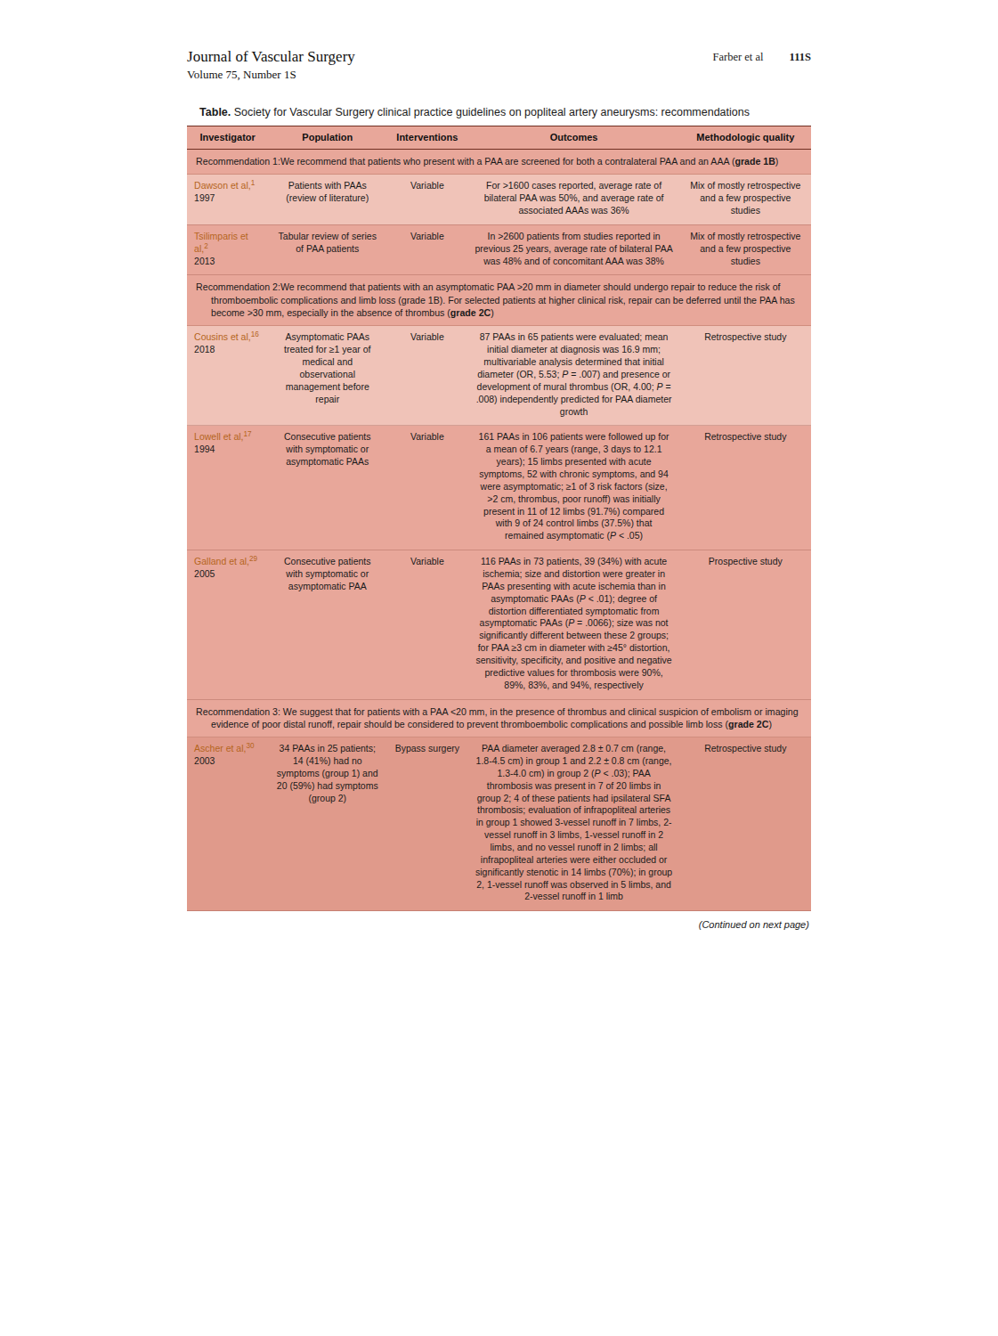Journal of Vascular Surgery Volume 75, Number 1S
Farber et al 111S
Table. Society for Vascular Surgery clinical practice guidelines on popliteal artery aneurysms: recommendations
| Investigator | Population | Interventions | Outcomes | Methodologic quality |
| --- | --- | --- | --- | --- |
| Recommendation 1:We recommend that patients who present with a PAA are screened for both a contralateral PAA and an AAA ( grade 1B ) |
| Dawson et al, 1 1997 | Patients with PAAs (review of literature) | Variable | For >1600 cases reported, average rate of bilateral PAA was 50%, and average rate of associated AAAs was 36% | Mix of mostly retrospective and a few prospective studies |
| Tsilimparis et al, 2 2013 | Tabular review of series of PAA patients | Variable | In >2600 patients from studies reported in previous 25 years, average rate of bilateral PAA was 48% and of concomitant AAA was 38% | Mix of mostly retrospective and a few prospective studies |
| Recommendation 2:We recommend that patients with an asymptomatic PAA >20 mm in diameter should undergo repair to reduce the risk of thromboembolic complications and limb loss (grade 1B). For selected patients at higher clinical risk, repair can be deferred until the PAA has become >30 mm, especially in the absence of thrombus ( grade 2C ) |
| Cousins et al, 16 2018 | Asymptomatic PAAs treated for ≥1 year of medical and observational management before repair | Variable | 87 PAAs in 65 patients were evaluated; mean initial diameter at diagnosis was 16.9 mm; multivariable analysis determined that initial diameter (OR, 5.53; P = .007) and presence or development of mural thrombus (OR, 4.00; P = .008) independently predicted for PAA diameter growth | Retrospective study |
| Lowell et al, 17 1994 | Consecutive patients with symptomatic or asymptomatic PAAs | Variable | 161 PAAs in 106 patients were followed up for a mean of 6.7 years (range, 3 days to 12.1 years); 15 limbs presented with acute symptoms, 52 with chronic symptoms, and 94 were asymptomatic; ≥1 of 3 risk factors (size, >2 cm, thrombus, poor runoff) was initially present in 11 of 12 limbs (91.7%) compared with 9 of 24 control limbs (37.5%) that remained asymptomatic ( P < .05) | Retrospective study |
| Galland et al, 29 2005 | Consecutive patients with symptomatic or asymptomatic PAA | Variable | 116 PAAs in 73 patients, 39 (34%) with acute ischemia; size and distortion were greater in PAAs presenting with acute ischemia than in asymptomatic PAAs ( P < .01); degree of distortion differentiated symptomatic from asymptomatic PAAs ( P = .0066); size was not significantly different between these 2 groups; for PAA ≥3 cm in diameter with ≥45° distortion, sensitivity, specificity, and positive and negative predictive values for thrombosis were 90%, 89%, 83%, and 94%, respectively | Prospective study |
| Recommendation 3: We suggest that for patients with a PAA <20 mm, in the presence of thrombus and clinical suspicion of embolism or imaging evidence of poor distal runoff, repair should be considered to prevent thromboembolic complications and possible limb loss ( grade 2C ) |
| Ascher et al, 30 2003 | 34 PAAs in 25 patients; 14 (41%) had no symptoms (group 1) and 20 (59%) had symptoms (group 2) | Bypass surgery | PAA diameter averaged 2.8 ± 0.7 cm (range, 1.8-4.5 cm) in group 1 and 2.2 ± 0.8 cm (range, 1.3-4.0 cm) in group 2 ( P < .03); PAA thrombosis was present in 7 of 20 limbs in group 2; 4 of these patients had ipsilateral SFA thrombosis; evaluation of infrapopliteal arteries in group 1 showed 3-vessel runoff in 7 limbs, 2-vessel runoff in 3 limbs, 1-vessel runoff in 2 limbs, and no vessel runoff in 2 limbs; all infrapopliteal arteries were either occluded or significantly stenotic in 14 limbs (70%); in group 2, 1-vessel runoff was observed in 5 limbs, and 2-vessel runoff in 1 limb | Retrospective study |
(Continued on next page)